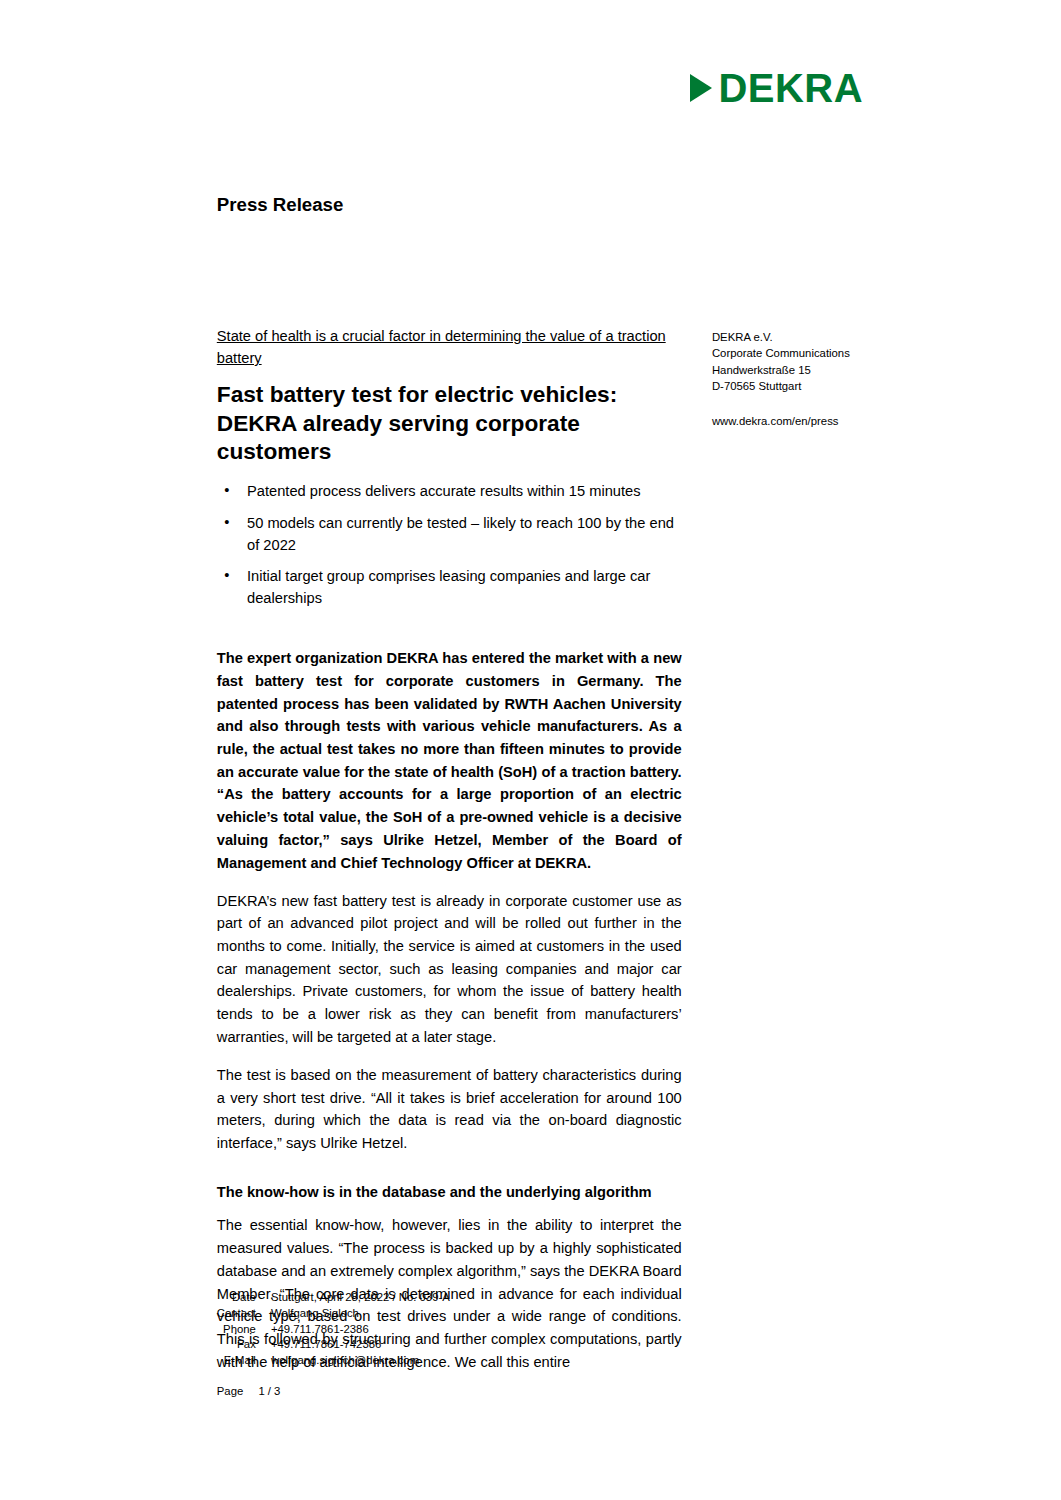DEKRA
Press Release
State of health is a crucial factor in determining the value of a traction battery
Fast battery test for electric vehicles: DEKRA already serving corporate customers
Patented process delivers accurate results within 15 minutes
50 models can currently be tested – likely to reach 100 by the end of 2022
Initial target group comprises leasing companies and large car dealerships
The expert organization DEKRA has entered the market with a new fast battery test for corporate customers in Germany. The patented process has been validated by RWTH Aachen University and also through tests with various vehicle manufacturers. As a rule, the actual test takes no more than fifteen minutes to provide an accurate value for the state of health (SoH) of a traction battery. “As the battery accounts for a large proportion of an electric vehicle’s total value, the SoH of a pre-owned vehicle is a decisive valuing factor,” says Ulrike Hetzel, Member of the Board of Management and Chief Technology Officer at DEKRA.
DEKRA’s new fast battery test is already in corporate customer use as part of an advanced pilot project and will be rolled out further in the months to come. Initially, the service is aimed at customers in the used car management sector, such as leasing companies and major car dealerships. Private customers, for whom the issue of battery health tends to be a lower risk as they can benefit from manufacturers’ warranties, will be targeted at a later stage.
The test is based on the measurement of battery characteristics during a very short test drive. “All it takes is brief acceleration for around 100 meters, during which the data is read via the on-board diagnostic interface,” says Ulrike Hetzel.
The know-how is in the database and the underlying algorithm
The essential know-how, however, lies in the ability to interpret the measured values. “The process is backed up by a highly sophisticated database and an extremely complex algorithm,” says the DEKRA Board Member. “The core data is determined in advance for each individual vehicle type, based on test drives under a wide range of conditions. This is followed by structuring and further complex computations, partly with the help of artificial intelligence. We call this entire
DEKRA e.V.
Corporate Communications
Handwerkstraße 15
D-70565 Stuttgart
www.dekra.com/en/press
Date
Stuttgart, April 28, 2022 / No. 039-A
Contact
Wolfgang Sigloch
Phone
+49.711.7861-2386
Fax
+49.711.7861-742386
E-Mail
wolfgang.sigloch@dekra.com
Page
1 / 3